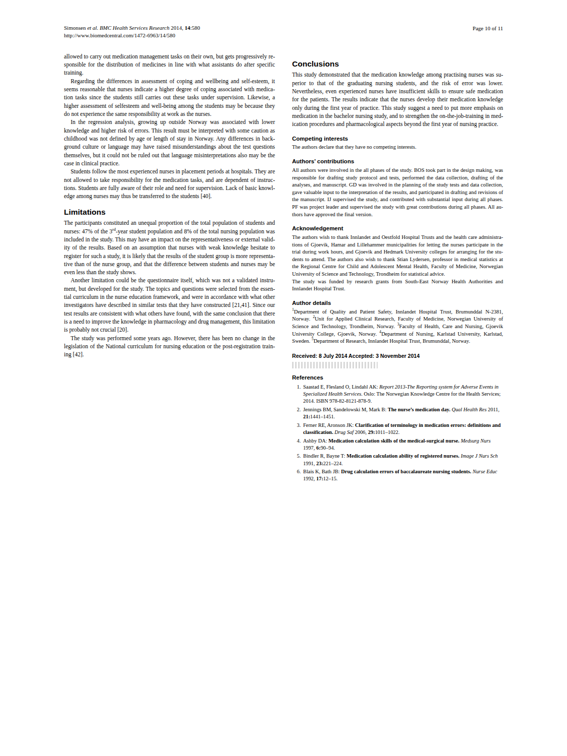Simonsen et al. BMC Health Services Research 2014, 14:580
http://www.biomedcentral.com/1472-6963/14/580
Page 10 of 11
allowed to carry out medication management tasks on their own, but gets progressively responsible for the distribution of medicines in line with what assistants do after specific training.
Regarding the differences in assessment of coping and wellbeing and self-esteem, it seems reasonable that nurses indicate a higher degree of coping associated with medication tasks since the students still carries out these tasks under supervision. Likewise, a higher assessment of selfesteem and well-being among the students may be because they do not experience the same responsibility at work as the nurses.
In the regression analysis, growing up outside Norway was associated with lower knowledge and higher risk of errors. This result must be interpreted with some caution as childhood was not defined by age or length of stay in Norway. Any differences in background culture or language may have raised misunderstandings about the test questions themselves, but it could not be ruled out that language misinterpretations also may be the case in clinical practice.
Students follow the most experienced nurses in placement periods at hospitals. They are not allowed to take responsibility for the medication tasks, and are dependent of instructions. Students are fully aware of their role and need for supervision. Lack of basic knowledge among nurses may thus be transferred to the students [40].
Limitations
The participants constituted an unequal proportion of the total population of students and nurses: 47% of the 3rd-year student population and 8% of the total nursing population was included in the study. This may have an impact on the representativeness or external validity of the results. Based on an assumption that nurses with weak knowledge hesitate to register for such a study, it is likely that the results of the student group is more representative than of the nurse group, and that the difference between students and nurses may be even less than the study shows.
Another limitation could be the questionnaire itself, which was not a validated instrument, but developed for the study. The topics and questions were selected from the essential curriculum in the nurse education framework, and were in accordance with what other investigators have described in similar tests that they have constructed [21,41]. Since our test results are consistent with what others have found, with the same conclusion that there is a need to improve the knowledge in pharmacology and drug management, this limitation is probably not crucial [20].
The study was performed some years ago. However, there has been no change in the legislation of the National curriculum for nursing education or the post-registration training [42].
Conclusions
This study demonstrated that the medication knowledge among practising nurses was superior to that of the graduating nursing students, and the risk of error was lower. Nevertheless, even experienced nurses have insufficient skills to ensure safe medication for the patients. The results indicate that the nurses develop their medication knowledge only during the first year of practice. This study suggest a need to put more emphasis on medication in the bachelor nursing study, and to strengthen the on-the-job-training in medication procedures and pharmacological aspects beyond the first year of nursing practice.
Competing interests
The authors declare that they have no competing interests.
Authors’ contributions
All authors were involved in the all phases of the study. BOS took part in the design making, was responsible for drafting study protocol and tests, performed the data collection, drafting of the analyses, and manuscript. GD was involved in the planning of the study tests and data collection, gave valuable input to the interpretation of the results, and participated in drafting and revisions of the manuscript. IJ supervised the study, and contributed with substantial input during all phases. PF was project leader and supervised the study with great contributions during all phases. All authors have approved the final version.
Acknowledgement
The authors wish to thank Innlandet and Oestfold Hospital Trusts and the health care administrations of Gjoevik, Hamar and Lillehammer municipalities for letting the nurses participate in the trial during work hours, and Gjoevik and Hedmark University colleges for arranging for the students to attend. The authors also wish to thank Stian Lydersen, professor in medical statistics at the Regional Centre for Child and Adolescent Mental Health, Faculty of Medicine, Norwegian University of Science and Technology, Trondheim for statistical advice.
The study was funded by research grants from South-East Norway Health Authorities and Innlandet Hospital Trust.
Author details
1Department of Quality and Patient Safety, Innlandet Hospital Trust, Brumunddal N-2381, Norway. 2Unit for Applied Clinical Research, Faculty of Medicine, Norwegian University of Science and Technology, Trondheim, Norway. 3Faculty of Health, Care and Nursing, Gjoevik University College, Gjoevik, Norway. 4Department of Nursing, Karlstad University, Karlstad, Sweden. 5Department of Research, Innlandet Hospital Trust, Brumunddal, Norway.
Received: 8 July 2014 Accepted: 3 November 2014
References
Saastad E, Flesland O, Lindahl AK: Report 2013-The Reporting system for Adverse Events in Specialized Health Services. Oslo: The Norwegian Knowledge Centre for the Health Services; 2014. ISBN 978-82-8121-878-9.
Jennings BM, Sandelowski M, Mark B: The nurse’s medication day. Qual Health Res 2011, 21: 1441–1451.
Ferner RE, Aronson JK: Clarification of terminology in medication errors: definitions and classification. Drug Saf 2006, 29: 1011–1022.
Ashby DA: Medication calculation skills of the medical-surgical nurse. Medsurg Nurs 1997, 6: 90–94.
Bindler R, Bayne T: Medication calculation ability of registered nurses. Image J Nurs Sch 1991, 23: 221–224.
Blais K, Bath JB: Drug calculation errors of baccalaureate nursing students. Nurse Educ 1992, 17: 12–15.